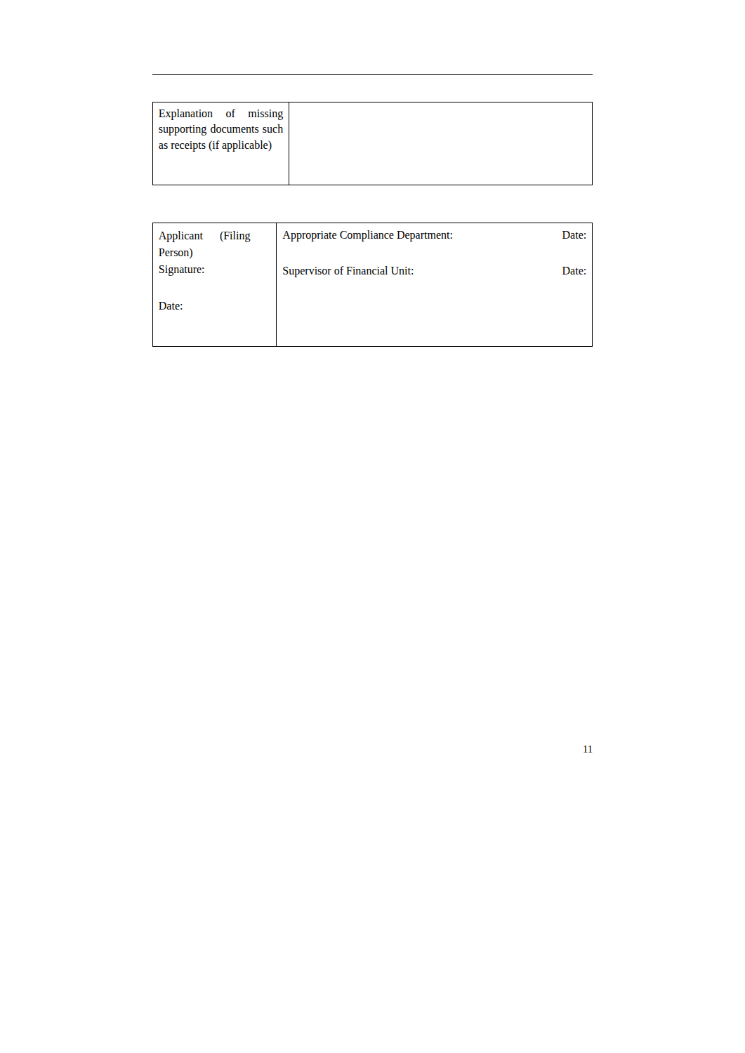| Explanation of missing supporting documents such as receipts (if applicable) | |
| Applicant (Filing Person) Signature: Date: | Appropriate Compliance Department: Date: Supervisor of Financial Unit: Date: |
11